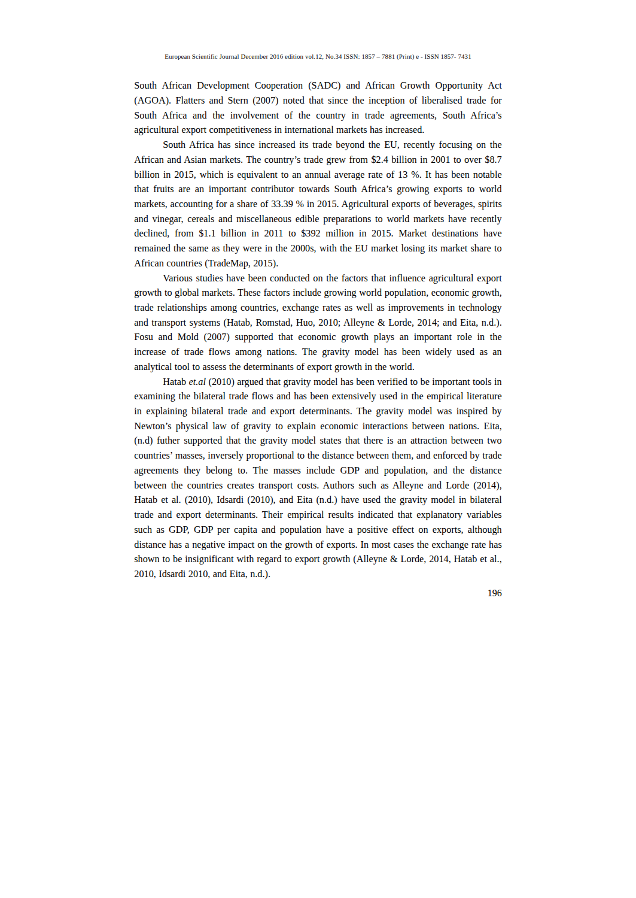European Scientific Journal December 2016 edition vol.12, No.34 ISSN: 1857 – 7881 (Print) e - ISSN 1857- 7431
South African Development Cooperation (SADC) and African Growth Opportunity Act (AGOA). Flatters and Stern (2007) noted that since the inception of liberalised trade for South Africa and the involvement of the country in trade agreements, South Africa’s agricultural export competitiveness in international markets has increased.
South Africa has since increased its trade beyond the EU, recently focusing on the African and Asian markets. The country’s trade grew from $2.4 billion in 2001 to over $8.7 billion in 2015, which is equivalent to an annual average rate of 13 %. It has been notable that fruits are an important contributor towards South Africa’s growing exports to world markets, accounting for a share of 33.39 % in 2015. Agricultural exports of beverages, spirits and vinegar, cereals and miscellaneous edible preparations to world markets have recently declined, from $1.1 billion in 2011 to $392 million in 2015. Market destinations have remained the same as they were in the 2000s, with the EU market losing its market share to African countries (TradeMap, 2015).
Various studies have been conducted on the factors that influence agricultural export growth to global markets. These factors include growing world population, economic growth, trade relationships among countries, exchange rates as well as improvements in technology and transport systems (Hatab, Romstad, Huo, 2010; Alleyne & Lorde, 2014; and Eita, n.d.). Fosu and Mold (2007) supported that economic growth plays an important role in the increase of trade flows among nations. The gravity model has been widely used as an analytical tool to assess the determinants of export growth in the world.
Hatab et.al (2010) argued that gravity model has been verified to be important tools in examining the bilateral trade flows and has been extensively used in the empirical literature in explaining bilateral trade and export determinants. The gravity model was inspired by Newton’s physical law of gravity to explain economic interactions between nations. Eita, (n.d) futher supported that the gravity model states that there is an attraction between two countries’ masses, inversely proportional to the distance between them, and enforced by trade agreements they belong to. The masses include GDP and population, and the distance between the countries creates transport costs. Authors such as Alleyne and Lorde (2014), Hatab et al. (2010), Idsardi (2010), and Eita (n.d.) have used the gravity model in bilateral trade and export determinants. Their empirical results indicated that explanatory variables such as GDP, GDP per capita and population have a positive effect on exports, although distance has a negative impact on the growth of exports. In most cases the exchange rate has shown to be insignificant with regard to export growth (Alleyne & Lorde, 2014, Hatab et al., 2010, Idsardi 2010, and Eita, n.d.).
196